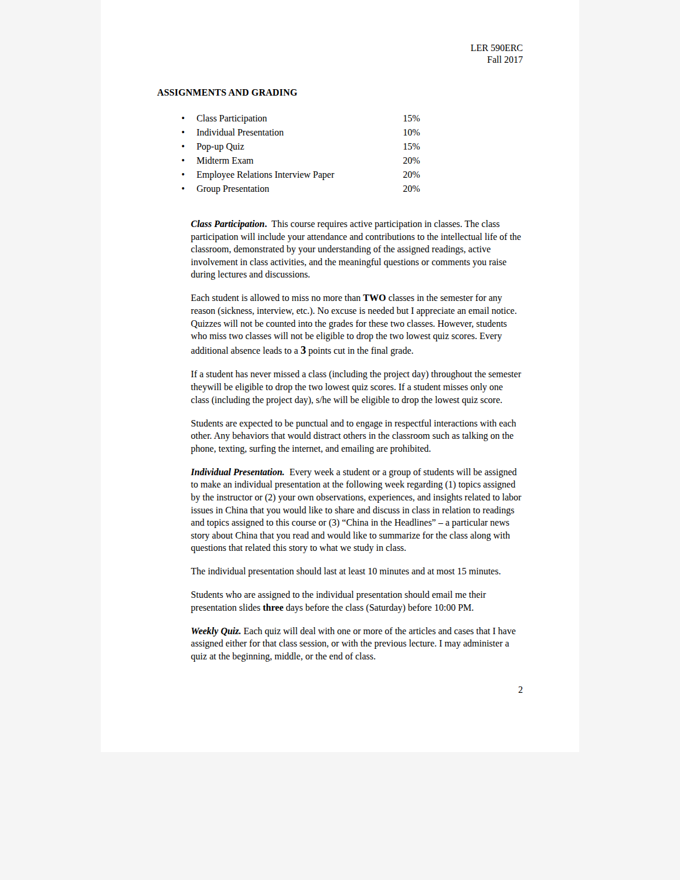LER 590ERC
Fall 2017
ASSIGNMENTS AND GRADING
Class Participation 15%
Individual Presentation 10%
Pop-up Quiz 15%
Midterm Exam 20%
Employee Relations Interview Paper 20%
Group Presentation 20%
Class Participation. This course requires active participation in classes. The class participation will include your attendance and contributions to the intellectual life of the classroom, demonstrated by your understanding of the assigned readings, active involvement in class activities, and the meaningful questions or comments you raise during lectures and discussions.
Each student is allowed to miss no more than TWO classes in the semester for any reason (sickness, interview, etc.). No excuse is needed but I appreciate an email notice. Quizzes will not be counted into the grades for these two classes. However, students who miss two classes will not be eligible to drop the two lowest quiz scores. Every additional absence leads to a 3 points cut in the final grade.
If a student has never missed a class (including the project day) throughout the semester theywill be eligible to drop the two lowest quiz scores. If a student misses only one class (including the project day), s/he will be eligible to drop the lowest quiz score.
Students are expected to be punctual and to engage in respectful interactions with each other. Any behaviors that would distract others in the classroom such as talking on the phone, texting, surfing the internet, and emailing are prohibited.
Individual Presentation. Every week a student or a group of students will be assigned to make an individual presentation at the following week regarding (1) topics assigned by the instructor or (2) your own observations, experiences, and insights related to labor issues in China that you would like to share and discuss in class in relation to readings and topics assigned to this course or (3) “China in the Headlines” – a particular news story about China that you read and would like to summarize for the class along with questions that related this story to what we study in class.
The individual presentation should last at least 10 minutes and at most 15 minutes.
Students who are assigned to the individual presentation should email me their presentation slides three days before the class (Saturday) before 10:00 PM.
Weekly Quiz. Each quiz will deal with one or more of the articles and cases that I have assigned either for that class session, or with the previous lecture. I may administer a quiz at the beginning, middle, or the end of class.
2